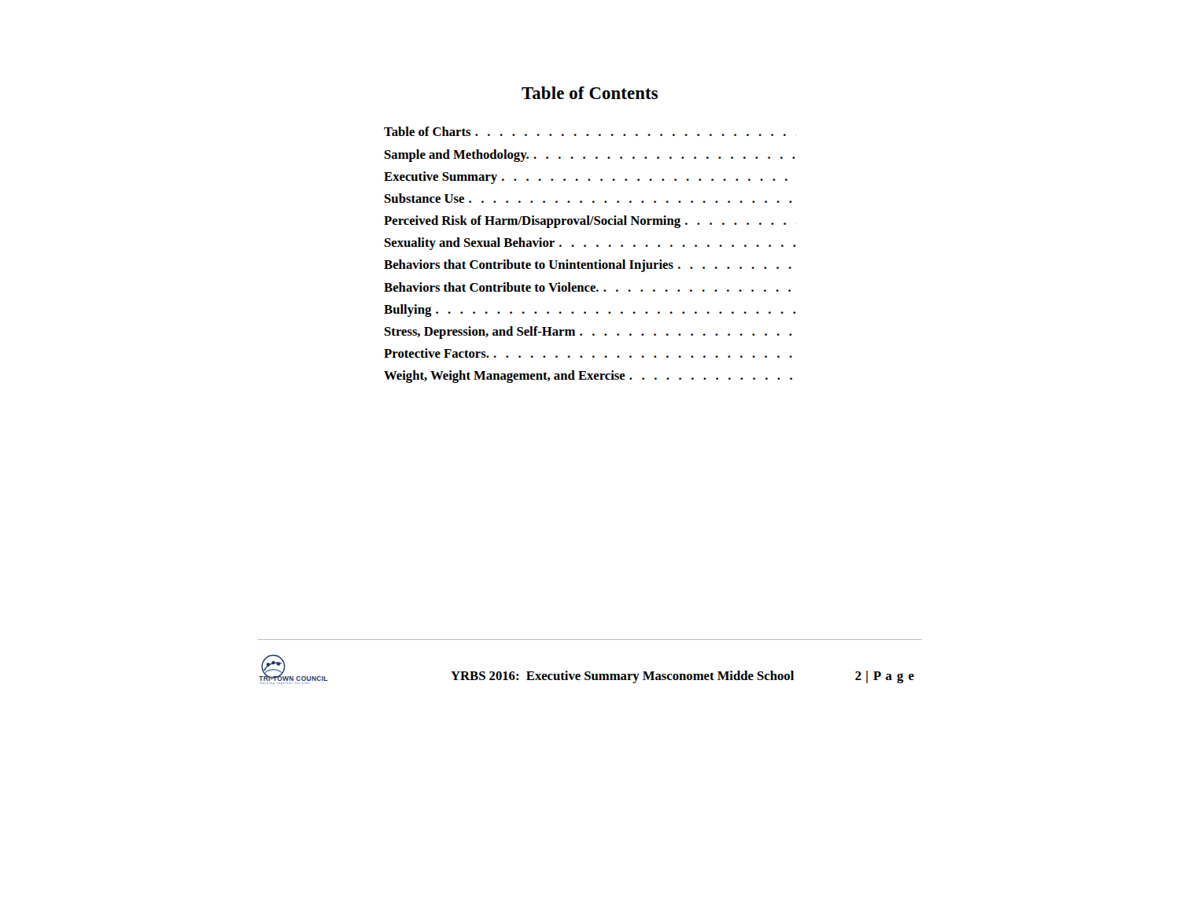Table of Contents
Table of Charts . . . . . . . . . . . . . . . . . . . . . . . . . . . . . . . . . . . . . . . . . . . . . . . . . . . . . . . . . . . . . . . . . . . . . . . .
Sample and Methodology. . . . . . . . . . . . . . . . . . . . . . . . . . . . . . . . . . . . . . . . . . . . . . . . . . . . . . . . . . . . . . .
Executive Summary . . . . . . . . . . . . . . . . . . . . . . . . . . . . . . . . . . . . . . . . . . . . . . . . . . . . . . . . . . . . . . . . . .
Substance Use . . . . . . . . . . . . . . . . . . . . . . . . . . . . . . . . . . . . . . . . . . . . . . . . . . . . . . . . . . . . . . . . . . . . . . . .
Perceived Risk of Harm/Disapproval/Social Norming . . . . . . . . . . . . . . . . . . . . . . . . . . . . . . . . . . . .
Sexuality and Sexual Behavior . . . . . . . . . . . . . . . . . . . . . . . . . . . . . . . . . . . . . . . . . . . . . . . . . . . . . . . .
Behaviors that Contribute to Unintentional Injuries . . . . . . . . . . . . . . . . . . . . . . . . . . . . . . . . . . . . .
Behaviors that Contribute to Violence. . . . . . . . . . . . . . . . . . . . . . . . . . . . . . . . . . . . . . . . . . . . . . . . . .
Bullying . . . . . . . . . . . . . . . . . . . . . . . . . . . . . . . . . . . . . . . . . . . . . . . . . . . . . . . . . . . . . . . . . . . . . . . . . . . . .
Stress, Depression, and Self-Harm . . . . . . . . . . . . . . . . . . . . . . . . . . . . . . . . . . . . . . . . . . . . . . . . . . . . .
Protective Factors. . . . . . . . . . . . . . . . . . . . . . . . . . . . . . . . . . . . . . . . . . . . . . . . . . . . . . . . . . . . . . . . . . . .
Weight, Weight Management, and Exercise . . . . . . . . . . . . . . . . . . . . . . . . . . . . . . . . . . . . . . . . . . . . .
TRI-TOWN COUNCIL working together for kids
YRBS 2016: Executive Summary Masconomet Midde School
2 | P a g e